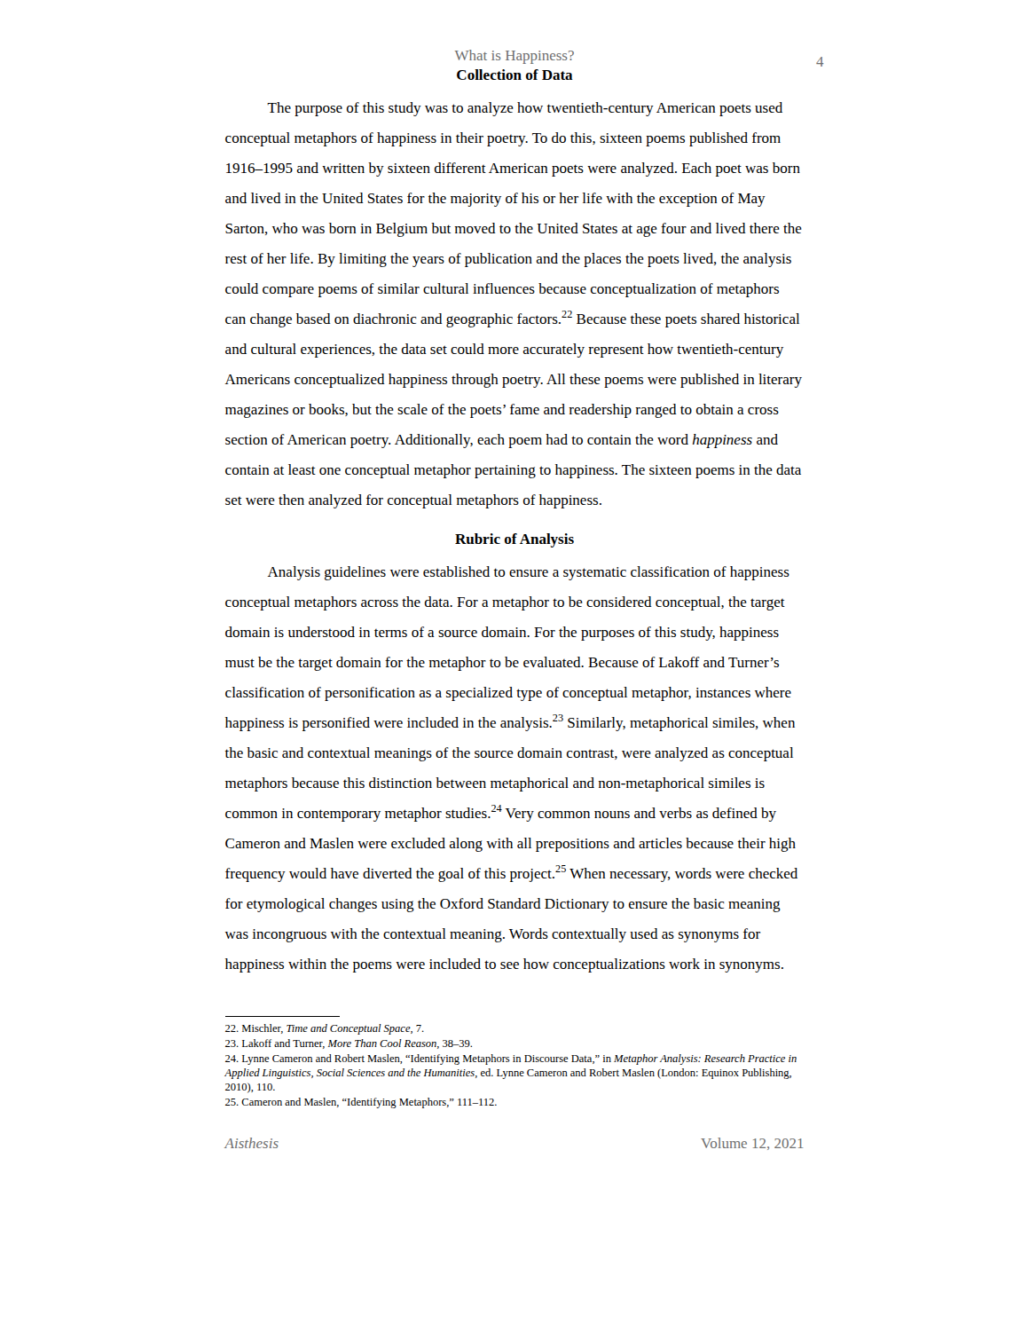4
What is Happiness?
Collection of Data
The purpose of this study was to analyze how twentieth-century American poets used conceptual metaphors of happiness in their poetry. To do this, sixteen poems published from 1916–1995 and written by sixteen different American poets were analyzed. Each poet was born and lived in the United States for the majority of his or her life with the exception of May Sarton, who was born in Belgium but moved to the United States at age four and lived there the rest of her life. By limiting the years of publication and the places the poets lived, the analysis could compare poems of similar cultural influences because conceptualization of metaphors can change based on diachronic and geographic factors.22 Because these poets shared historical and cultural experiences, the data set could more accurately represent how twentieth-century Americans conceptualized happiness through poetry. All these poems were published in literary magazines or books, but the scale of the poets’ fame and readership ranged to obtain a cross section of American poetry. Additionally, each poem had to contain the word happiness and contain at least one conceptual metaphor pertaining to happiness. The sixteen poems in the data set were then analyzed for conceptual metaphors of happiness.
Rubric of Analysis
Analysis guidelines were established to ensure a systematic classification of happiness conceptual metaphors across the data. For a metaphor to be considered conceptual, the target domain is understood in terms of a source domain. For the purposes of this study, happiness must be the target domain for the metaphor to be evaluated. Because of Lakoff and Turner’s classification of personification as a specialized type of conceptual metaphor, instances where happiness is personified were included in the analysis.23 Similarly, metaphorical similes, when the basic and contextual meanings of the source domain contrast, were analyzed as conceptual metaphors because this distinction between metaphorical and non-metaphorical similes is common in contemporary metaphor studies.24 Very common nouns and verbs as defined by Cameron and Maslen were excluded along with all prepositions and articles because their high frequency would have diverted the goal of this project.25 When necessary, words were checked for etymological changes using the Oxford Standard Dictionary to ensure the basic meaning was incongruous with the contextual meaning. Words contextually used as synonyms for happiness within the poems were included to see how conceptualizations work in synonyms.
22. Mischler, Time and Conceptual Space, 7.
23. Lakoff and Turner, More Than Cool Reason, 38–39.
24. Lynne Cameron and Robert Maslen, “Identifying Metaphors in Discourse Data,” in Metaphor Analysis: Research Practice in Applied Linguistics, Social Sciences and the Humanities, ed. Lynne Cameron and Robert Maslen (London: Equinox Publishing, 2010), 110.
25. Cameron and Maslen, “Identifying Metaphors,” 111–112.
Aisthesis
Volume 12, 2021